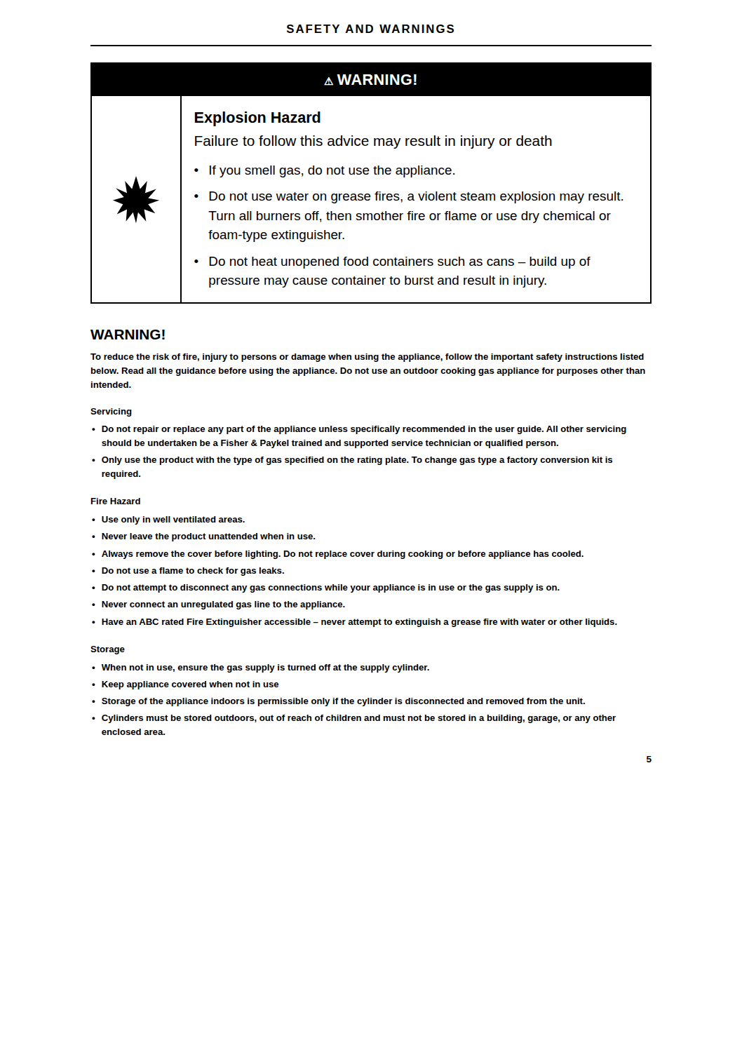Safety and Warnings
⚠WARNING!
Explosion Hazard
Failure to follow this advice may result in injury or death
If you smell gas, do not use the appliance.
Do not use water on grease fires, a violent steam explosion may result. Turn all burners off, then smother fire or flame or use dry chemical or foam-type extinguisher.
Do not heat unopened food containers such as cans – build up of pressure may cause container to burst and result in injury.
WARNING!
To reduce the risk of fire, injury to persons or damage when using the appliance, follow the important safety instructions listed below. Read all the guidance before using the appliance. Do not use an outdoor cooking gas appliance for purposes other than intended.
Servicing
Do not repair or replace any part of the appliance unless specifically recommended in the user guide. All other servicing should be undertaken be a Fisher & Paykel trained and supported service technician or qualified person.
Only use the product with the type of gas specified on the rating plate. To change gas type a factory conversion kit is required.
Fire Hazard
Use only in well ventilated areas.
Never leave the product unattended when in use.
Always remove the cover before lighting. Do not replace cover during cooking or before appliance has cooled.
Do not use a flame to check for gas leaks.
Do not attempt to disconnect any gas connections while your appliance is in use or the gas supply is on.
Never connect an unregulated gas line to the appliance.
Have an ABC rated Fire Extinguisher accessible – never attempt to extinguish a grease fire with water or other liquids.
Storage
When not in use, ensure the gas supply is turned off at the supply cylinder.
Keep appliance covered when not in use
Storage of the appliance indoors is permissible only if the cylinder is disconnected and removed from the unit.
Cylinders must be stored outdoors, out of reach of children and must not be stored in a building, garage, or any other enclosed area.
5